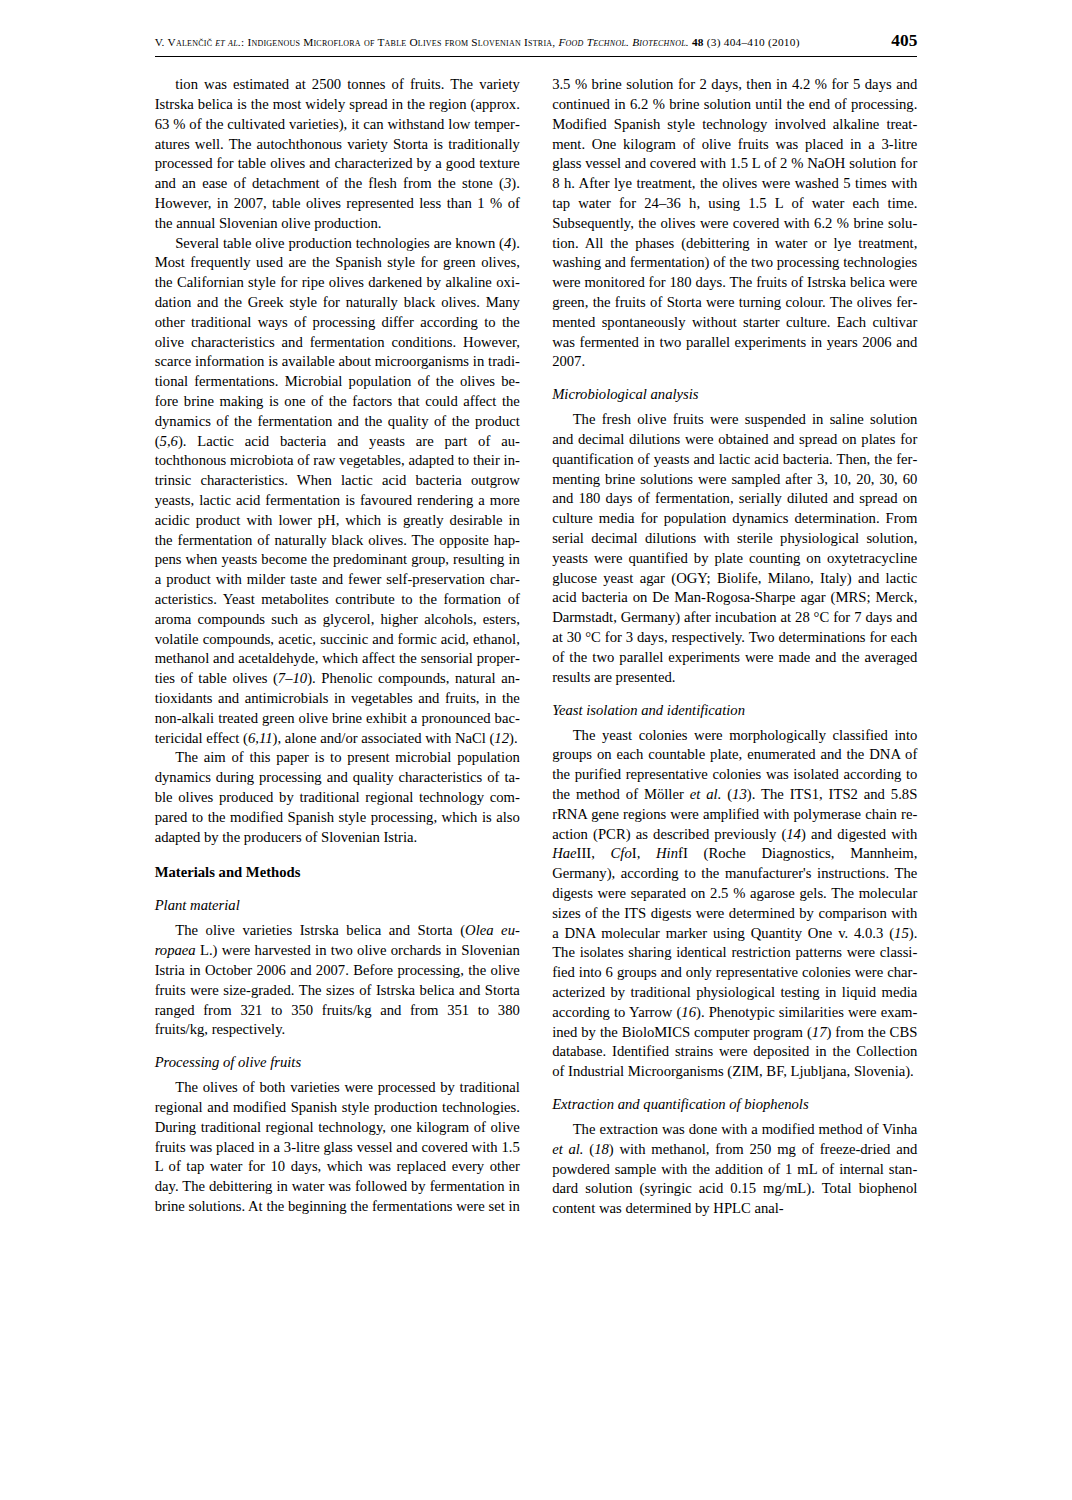V. Valenčič et al.: Indigenous Microflora of Table Olives from Slovenian Istria, Food Technol. Biotechnol. 48 (3) 404–410 (2010) 405
tion was estimated at 2500 tonnes of fruits. The variety Istrska belica is the most widely spread in the region (approx. 63 % of the cultivated varieties), it can withstand low temperatures well. The autochthonous variety Storta is traditionally processed for table olives and characterized by a good texture and an ease of detachment of the flesh from the stone (3). However, in 2007, table olives represented less than 1 % of the annual Slovenian olive production.
Several table olive production technologies are known (4). Most frequently used are the Spanish style for green olives, the Californian style for ripe olives darkened by alkaline oxidation and the Greek style for naturally black olives. Many other traditional ways of processing differ according to the olive characteristics and fermentation conditions. However, scarce information is available about microorganisms in traditional fermentations. Microbial population of the olives before brine making is one of the factors that could affect the dynamics of the fermentation and the quality of the product (5,6). Lactic acid bacteria and yeasts are part of autochthonous microbiota of raw vegetables, adapted to their intrinsic characteristics. When lactic acid bacteria outgrow yeasts, lactic acid fermentation is favoured rendering a more acidic product with lower pH, which is greatly desirable in the fermentation of naturally black olives. The opposite happens when yeasts become the predominant group, resulting in a product with milder taste and fewer self-preservation characteristics. Yeast metabolites contribute to the formation of aroma compounds such as glycerol, higher alcohols, esters, volatile compounds, acetic, succinic and formic acid, ethanol, methanol and acetaldehyde, which affect the sensorial properties of table olives (7–10). Phenolic compounds, natural antioxidants and antimicrobials in vegetables and fruits, in the non-alkali treated green olive brine exhibit a pronounced bactericidal effect (6,11), alone and/or associated with NaCl (12).
The aim of this paper is to present microbial population dynamics during processing and quality characteristics of table olives produced by traditional regional technology compared to the modified Spanish style processing, which is also adapted by the producers of Slovenian Istria.
Materials and Methods
Plant material
The olive varieties Istrska belica and Storta (Olea europaea L.) were harvested in two olive orchards in Slovenian Istria in October 2006 and 2007. Before processing, the olive fruits were size-graded. The sizes of Istrska belica and Storta ranged from 321 to 350 fruits/kg and from 351 to 380 fruits/kg, respectively.
Processing of olive fruits
The olives of both varieties were processed by traditional regional and modified Spanish style production technologies. During traditional regional technology, one kilogram of olive fruits was placed in a 3-litre glass vessel and covered with 1.5 L of tap water for 10 days, which was replaced every other day. The debittering in water was followed by fermentation in brine solutions. At the beginning the fermentations were set in 3.5 % brine solution for 2 days, then in 4.2 % for 5 days and continued in 6.2 % brine solution until the end of processing. Modified Spanish style technology involved alkaline treatment. One kilogram of olive fruits was placed in a 3-litre glass vessel and covered with 1.5 L of 2 % NaOH solution for 8 h. After lye treatment, the olives were washed 5 times with tap water for 24–36 h, using 1.5 L of water each time. Subsequently, the olives were covered with 6.2 % brine solution. All the phases (debittering in water or lye treatment, washing and fermentation) of the two processing technologies were monitored for 180 days. The fruits of Istrska belica were green, the fruits of Storta were turning colour. The olives fermented spontaneously without starter culture. Each cultivar was fermented in two parallel experiments in years 2006 and 2007.
Microbiological analysis
The fresh olive fruits were suspended in saline solution and decimal dilutions were obtained and spread on plates for quantification of yeasts and lactic acid bacteria. Then, the fermenting brine solutions were sampled after 3, 10, 20, 30, 60 and 180 days of fermentation, serially diluted and spread on culture media for population dynamics determination. From serial decimal dilutions with sterile physiological solution, yeasts were quantified by plate counting on oxytetracycline glucose yeast agar (OGY; Biolife, Milano, Italy) and lactic acid bacteria on De Man-Rogosa-Sharpe agar (MRS; Merck, Darmstadt, Germany) after incubation at 28 °C for 7 days and at 30 °C for 3 days, respectively. Two determinations for each of the two parallel experiments were made and the averaged results are presented.
Yeast isolation and identification
The yeast colonies were morphologically classified into groups on each countable plate, enumerated and the DNA of the purified representative colonies was isolated according to the method of Möller et al. (13). The ITS1, ITS2 and 5.8S rRNA gene regions were amplified with polymerase chain reaction (PCR) as described previously (14) and digested with Hae III, Cfo I, HinfI (Roche Diagnostics, Mannheim, Germany), according to the manufacturer's instructions. The digests were separated on 2.5 % agarose gels. The molecular sizes of the ITS digests were determined by comparison with a DNA molecular marker using Quantity One v. 4.0.3 (15). The isolates sharing identical restriction patterns were classified into 6 groups and only representative colonies were characterized by traditional physiological testing in liquid media according to Yarrow (16). Phenotypic similarities were examined by the BioloMICS computer program (17) from the CBS database. Identified strains were deposited in the Collection of Industrial Microorganisms (ZIM, BF, Ljubljana, Slovenia).
Extraction and quantification of biophenols
The extraction was done with a modified method of Vinha et al. (18) with methanol, from 250 mg of freeze-dried and powdered sample with the addition of 1 mL of internal standard solution (syringic acid 0.15 mg/mL). Total biophenol content was determined by HPLC anal-